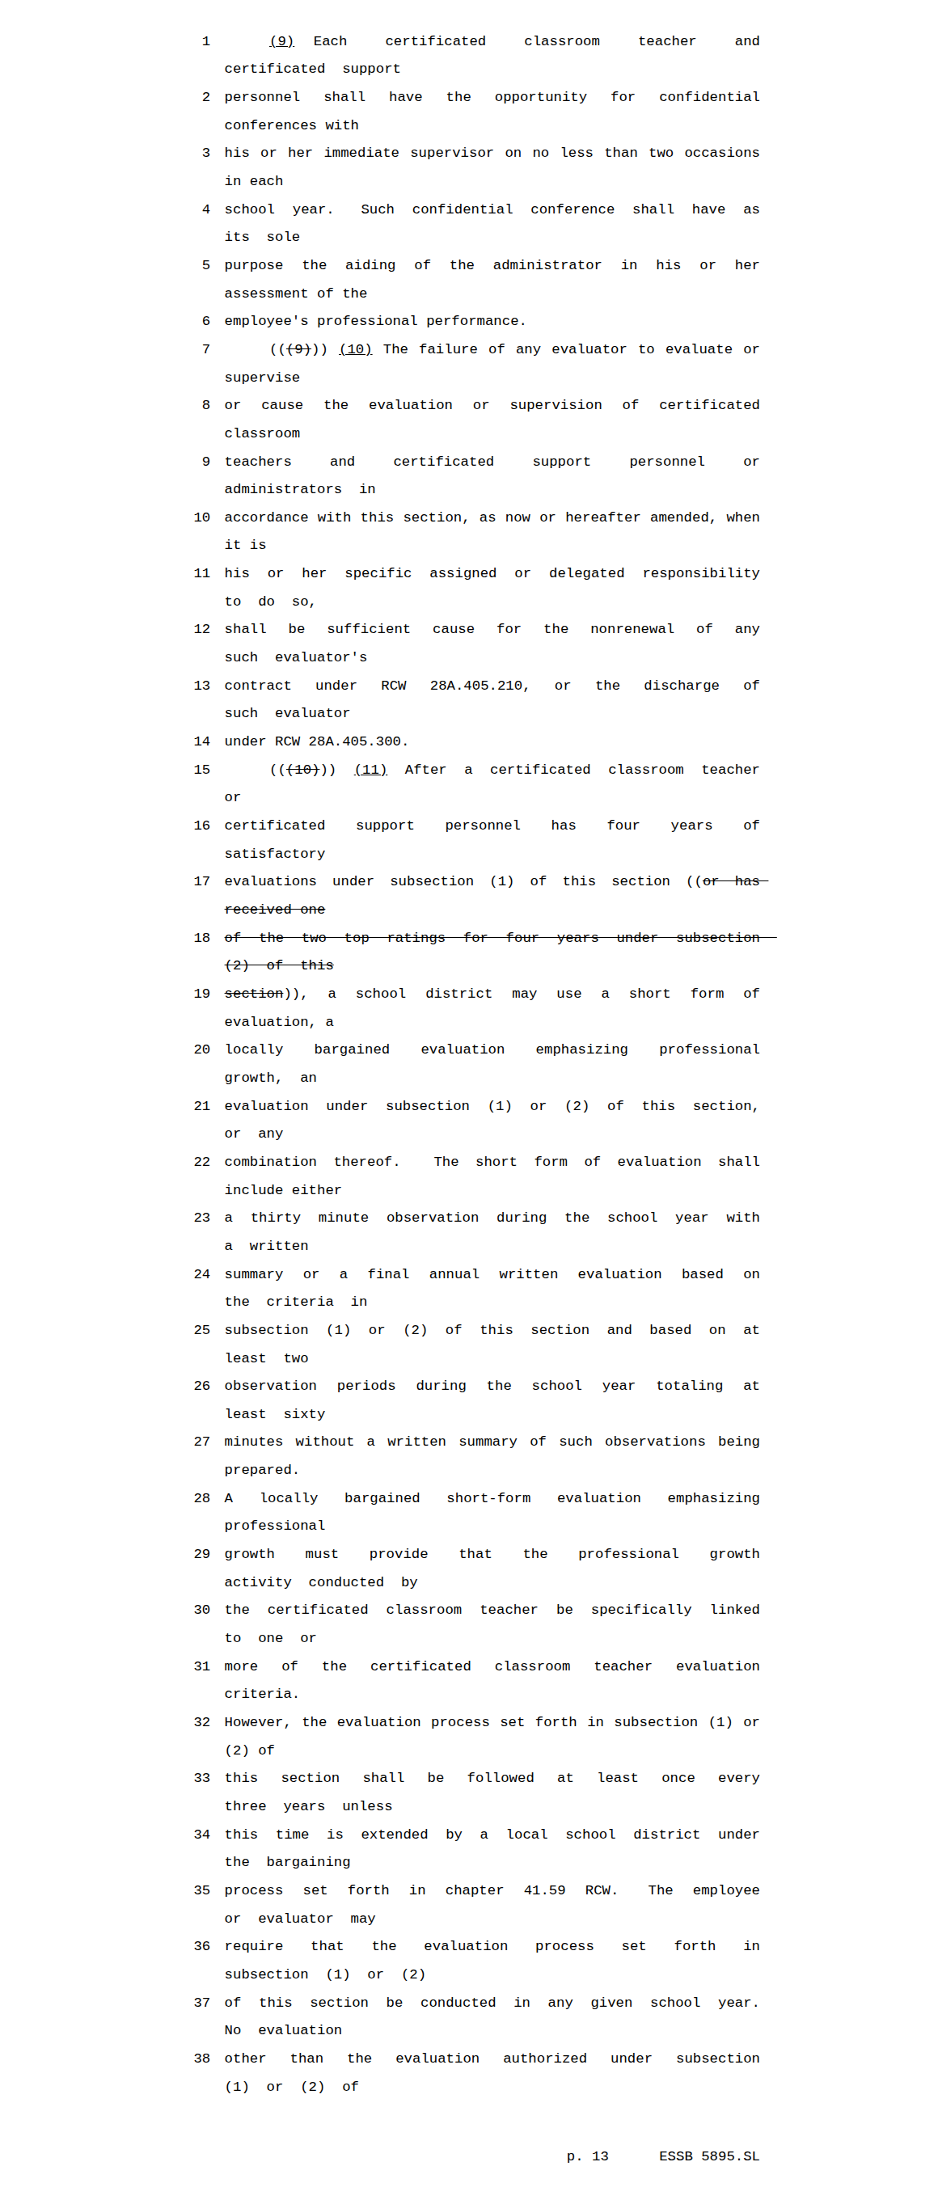(9) Each certificated classroom teacher and certificated support
personnel shall have the opportunity for confidential conferences with
his or her immediate supervisor on no less than two occasions in each
school year. Such confidential conference shall have as its sole
purpose the aiding of the administrator in his or her assessment of the
employee's professional performance.
(((9))) (10) The failure of any evaluator to evaluate or supervise
or cause the evaluation or supervision of certificated classroom
teachers and certificated support personnel or administrators in
accordance with this section, as now or hereafter amended, when it is
his or her specific assigned or delegated responsibility to do so,
shall be sufficient cause for the nonrenewal of any such evaluator's
contract under RCW 28A.405.210, or the discharge of such evaluator
under RCW 28A.405.300.
(((10))) (11) After a certificated classroom teacher or
certificated support personnel has four years of satisfactory
evaluations under subsection (1) of this section ((or has received one
of the two top ratings for four years under subsection (2) of this
section)), a school district may use a short form of evaluation, a
locally bargained evaluation emphasizing professional growth, an
evaluation under subsection (1) or (2) of this section, or any
combination thereof. The short form of evaluation shall include either
a thirty minute observation during the school year with a written
summary or a final annual written evaluation based on the criteria in
subsection (1) or (2) of this section and based on at least two
observation periods during the school year totaling at least sixty
minutes without a written summary of such observations being prepared.
A locally bargained short-form evaluation emphasizing professional
growth must provide that the professional growth activity conducted by
the certificated classroom teacher be specifically linked to one or
more of the certificated classroom teacher evaluation criteria.
However, the evaluation process set forth in subsection (1) or (2) of
this section shall be followed at least once every three years unless
this time is extended by a local school district under the bargaining
process set forth in chapter 41.59 RCW. The employee or evaluator may
require that the evaluation process set forth in subsection (1) or (2)
of this section be conducted in any given school year. No evaluation
other than the evaluation authorized under subsection (1) or (2) of
p. 13 ESSB 5895.SL